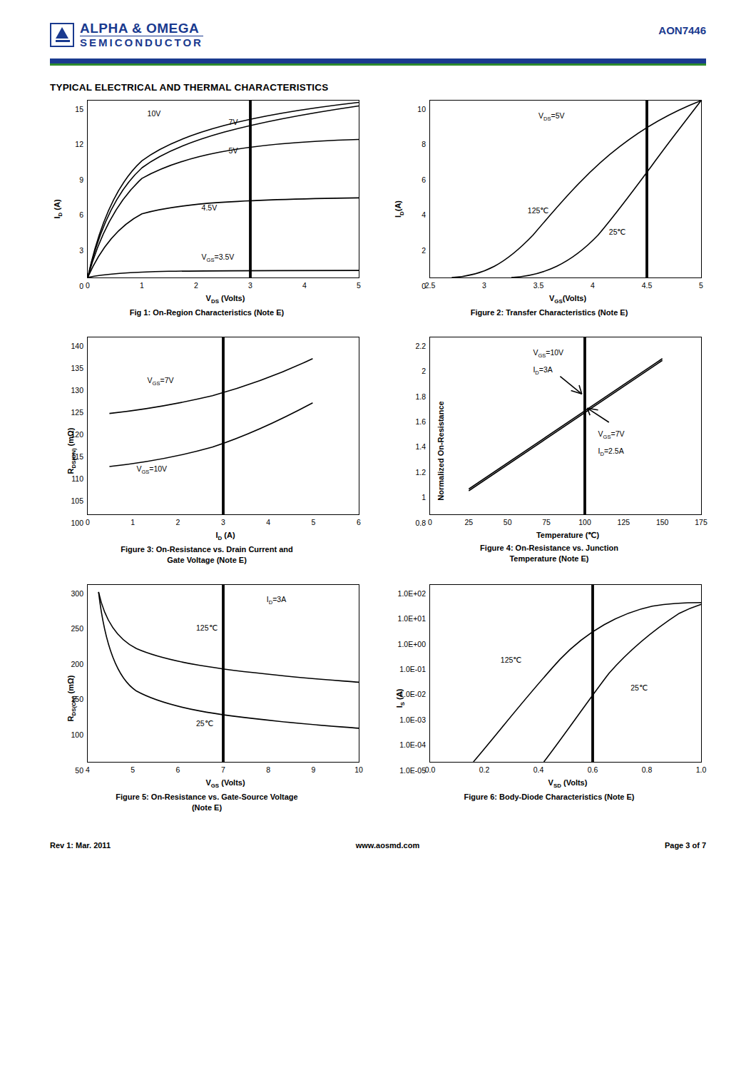ALPHA & OMEGA
SEMICONDUCTOR
AON7446
TYPICAL ELECTRICAL AND THERMAL CHARACTERISTICS
ID (A)
15 12 9 6 3 0 0 1 2 3 4 5 10V 7V 5V 4.5V VGS=3.5V
VDS (Volts)
Fig 1: On-Region Characteristics (Note E)
ID(A)
10 8 6 4 2 0 2.5 3 3.5 4 4.5 5 VDS=5V 125℃ 25℃
VGS(Volts)
Figure 2: Transfer Characteristics (Note E)
RDS(ON) (mΩ)
140 135 130 125 120 115 110 105 100 0 1 2 3 4 5 6 VGS=7V VGS=10V
ID (A)
Figure 3: On-Resistance vs. Drain Current and
Gate Voltage (Note E)
Normalized On-Resistance
2.2 2 1.8 1.6 1.4 1.2 1 0.8 0 25 50 75 100 125 150 175 VGS=10V ID=3A VGS=7V ID=2.5A
Temperature (℃)
Figure 4: On-Resistance vs. Junction
Temperature (Note E)
RDS(ON) (mΩ)
300 250 200 150 100 50 4 5 6 7 8 9 10 ID=3A 125℃ 25℃
VGS (Volts)
Figure 5: On-Resistance vs. Gate-Source Voltage
(Note E)
IS (A)
1.0E+02 1.0E+01 1.0E+00 1.0E-01 1.0E-02 1.0E-03 1.0E-04 1.0E-05 0.0 0.2 0.4 0.6 0.8 1.0 125℃ 25℃
VSD (Volts)
Figure 6: Body-Diode Characteristics (Note E)
Rev 1: Mar. 2011
www.aosmd.com
Page 3 of 7